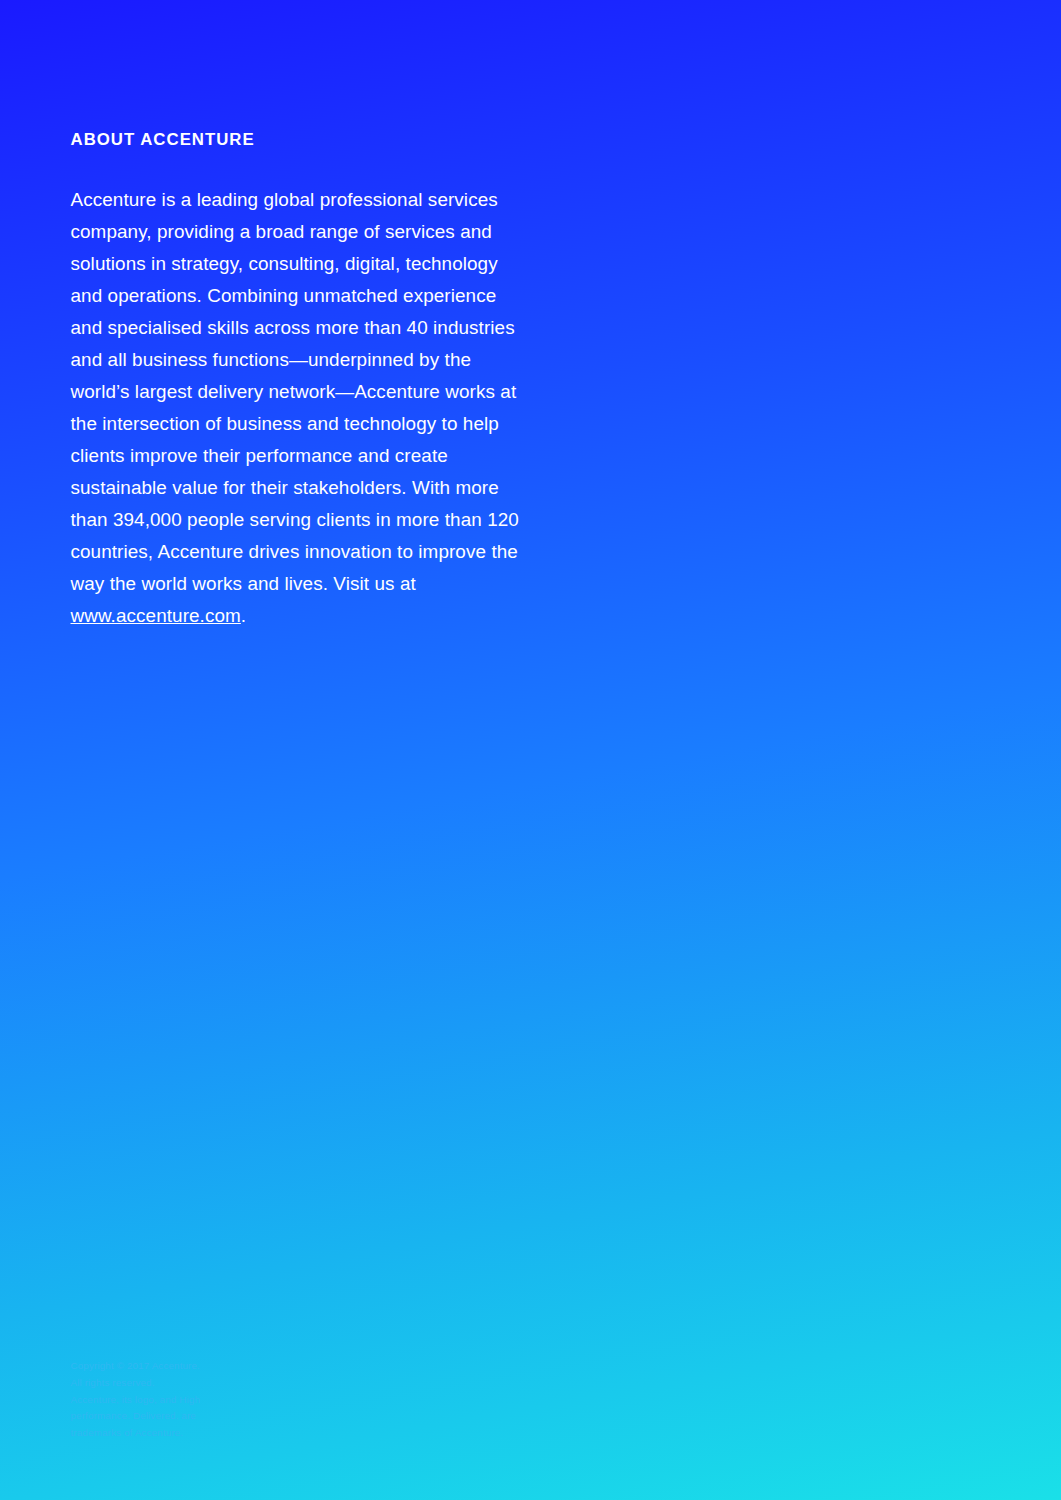About Accenture
Accenture is a leading global professional services company, providing a broad range of services and solutions in strategy, consulting, digital, technology and operations. Combining unmatched experience and specialised skills across more than 40 industries and all business functions—underpinned by the world’s largest delivery network—Accenture works at the intersection of business and technology to help clients improve their performance and create sustainable value for their stakeholders. With more than 394,000 people serving clients in more than 120 countries, Accenture drives innovation to improve the way the world works and lives. Visit us at www.accenture.com.
Copyright © 2017 Accenture.
All rights reserved.
Accenture, its logo, and High
performance. Delivered. are
trademarks of Accenture.